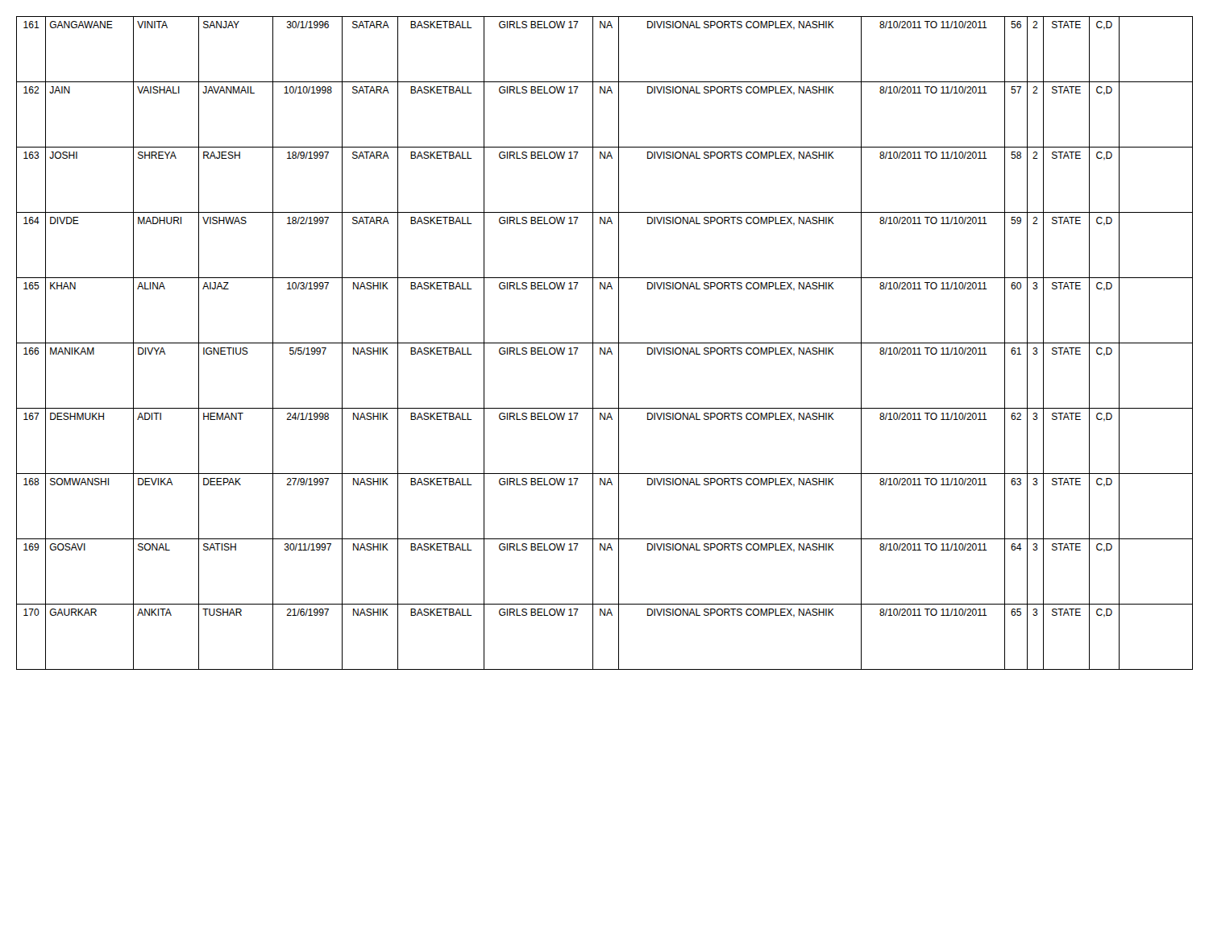| 161 | GANGAWANE | VINITA | SANJAY | 30/1/1996 | SATARA | BASKETBALL | GIRLS BELOW 17 | NA | DIVISIONAL SPORTS COMPLEX, NASHIK | 8/10/2011 TO 11/10/2011 | 56 | 2 | STATE | C,D | |
| 162 | JAIN | VAISHALI | JAVANMAIL | 10/10/1998 | SATARA | BASKETBALL | GIRLS BELOW 17 | NA | DIVISIONAL SPORTS COMPLEX, NASHIK | 8/10/2011 TO 11/10/2011 | 57 | 2 | STATE | C,D | |
| 163 | JOSHI | SHREYA | RAJESH | 18/9/1997 | SATARA | BASKETBALL | GIRLS BELOW 17 | NA | DIVISIONAL SPORTS COMPLEX, NASHIK | 8/10/2011 TO 11/10/2011 | 58 | 2 | STATE | C,D | |
| 164 | DIVDE | MADHURI | VISHWAS | 18/2/1997 | SATARA | BASKETBALL | GIRLS BELOW 17 | NA | DIVISIONAL SPORTS COMPLEX, NASHIK | 8/10/2011 TO 11/10/2011 | 59 | 2 | STATE | C,D | |
| 165 | KHAN | ALINA | AIJAZ | 10/3/1997 | NASHIK | BASKETBALL | GIRLS BELOW 17 | NA | DIVISIONAL SPORTS COMPLEX, NASHIK | 8/10/2011 TO 11/10/2011 | 60 | 3 | STATE | C,D | |
| 166 | MANIKAM | DIVYA | IGNETIUS | 5/5/1997 | NASHIK | BASKETBALL | GIRLS BELOW 17 | NA | DIVISIONAL SPORTS COMPLEX, NASHIK | 8/10/2011 TO 11/10/2011 | 61 | 3 | STATE | C,D | |
| 167 | DESHMUKH | ADITI | HEMANT | 24/1/1998 | NASHIK | BASKETBALL | GIRLS BELOW 17 | NA | DIVISIONAL SPORTS COMPLEX, NASHIK | 8/10/2011 TO 11/10/2011 | 62 | 3 | STATE | C,D | |
| 168 | SOMWANSHI | DEVIKA | DEEPAK | 27/9/1997 | NASHIK | BASKETBALL | GIRLS BELOW 17 | NA | DIVISIONAL SPORTS COMPLEX, NASHIK | 8/10/2011 TO 11/10/2011 | 63 | 3 | STATE | C,D | |
| 169 | GOSAVI | SONAL | SATISH | 30/11/1997 | NASHIK | BASKETBALL | GIRLS BELOW 17 | NA | DIVISIONAL SPORTS COMPLEX, NASHIK | 8/10/2011 TO 11/10/2011 | 64 | 3 | STATE | C,D | |
| 170 | GAURKAR | ANKITA | TUSHAR | 21/6/1997 | NASHIK | BASKETBALL | GIRLS BELOW 17 | NA | DIVISIONAL SPORTS COMPLEX, NASHIK | 8/10/2011 TO 11/10/2011 | 65 | 3 | STATE | C,D | |